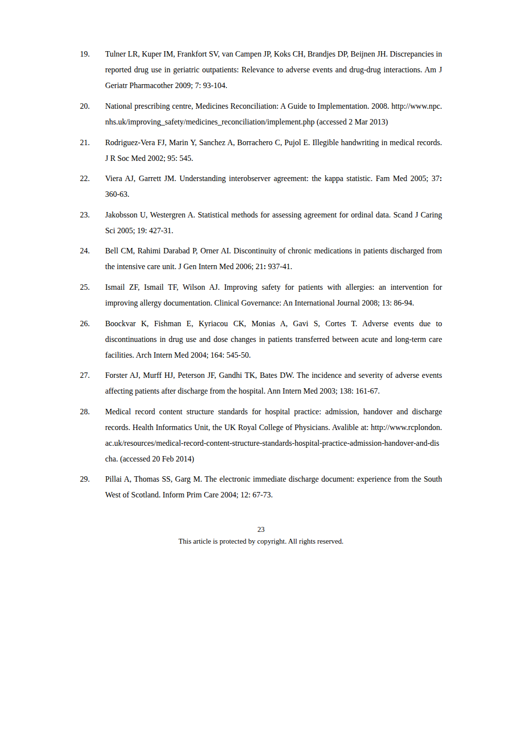Tulner LR, Kuper IM, Frankfort SV, van Campen JP, Koks CH, Brandjes DP, Beijnen JH. Discrepancies in reported drug use in geriatric outpatients: Relevance to adverse events and drug-drug interactions. Am J Geriatr Pharmacother 2009; 7: 93-104.
National prescribing centre, Medicines Reconciliation: A Guide to Implementation. 2008. http://www.npc.nhs.uk/improving_safety/medicines_reconciliation/implement.php (accessed 2 Mar 2013)
Rodriguez-Vera FJ, Marin Y, Sanchez A, Borrachero C, Pujol E. Illegible handwriting in medical records. J R Soc Med 2002; 95: 545.
Viera AJ, Garrett JM. Understanding interobserver agreement: the kappa statistic. Fam Med 2005; 37: 360-63.
Jakobsson U, Westergren A. Statistical methods for assessing agreement for ordinal data. Scand J Caring Sci 2005; 19: 427-31.
Bell CM, Rahimi Darabad P, Orner AI. Discontinuity of chronic medications in patients discharged from the intensive care unit. J Gen Intern Med 2006; 21: 937-41.
Ismail ZF, Ismail TF, Wilson AJ. Improving safety for patients with allergies: an intervention for improving allergy documentation. Clinical Governance: An International Journal 2008; 13: 86-94.
Boockvar K, Fishman E, Kyriacou CK, Monias A, Gavi S, Cortes T. Adverse events due to discontinuations in drug use and dose changes in patients transferred between acute and long-term care facilities. Arch Intern Med 2004; 164: 545-50.
Forster AJ, Murff HJ, Peterson JF, Gandhi TK, Bates DW. The incidence and severity of adverse events affecting patients after discharge from the hospital. Ann Intern Med 2003; 138: 161-67.
Medical record content structure standards for hospital practice: admission, handover and discharge records. Health Informatics Unit, the UK Royal College of Physicians. Avalible at: http://www.rcplondon.ac.uk/resources/medical-record-content-structure-standards-hospital-practice-admission-handover-and-discha. (accessed 20 Feb 2014)
Pillai A, Thomas SS, Garg M. The electronic immediate discharge document: experience from the South West of Scotland. Inform Prim Care 2004; 12: 67-73.
23
This article is protected by copyright. All rights reserved.